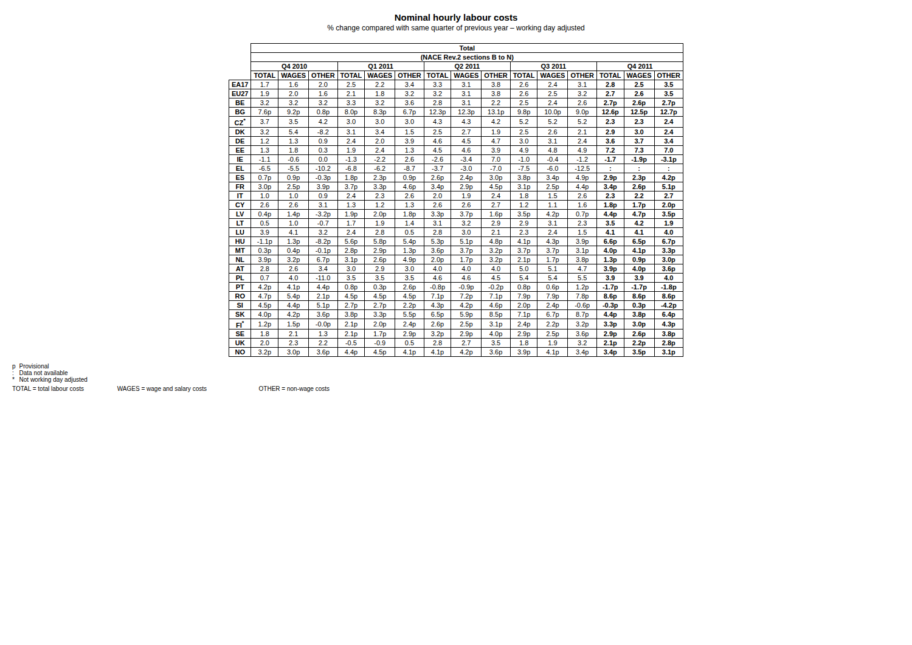Nominal hourly labour costs
% change compared with same quarter of previous year – working day adjusted
| | Total |
| --- | --- |
| | (NACE Rev.2 sections B to N) |
| | Q4 2010 | Q1 2011 | Q2 2011 | Q3 2011 | Q4 2011 |
| | TOTAL | WAGES | OTHER | TOTAL | WAGES | OTHER | TOTAL | WAGES | OTHER | TOTAL | WAGES | OTHER | TOTAL | WAGES | OTHER |
| EA17 | 1.7 | 1.6 | 2.0 | 2.5 | 2.2 | 3.4 | 3.3 | 3.1 | 3.8 | 2.6 | 2.4 | 3.1 | 2.8 | 2.5 | 3.5 |
| EU27 | 1.9 | 2.0 | 1.6 | 2.1 | 1.8 | 3.2 | 3.2 | 3.1 | 3.8 | 2.6 | 2.5 | 3.2 | 2.7 | 2.6 | 3.5 |
| BE | 3.2 | 3.2 | 3.2 | 3.3 | 3.2 | 3.6 | 2.8 | 3.1 | 2.2 | 2.5 | 2.4 | 2.6 | 2.7p | 2.6p | 2.7p |
| BG | 7.6p | 9.2p | 0.8p | 8.0p | 8.3p | 6.7p | 12.3p | 12.3p | 13.1p | 9.8p | 10.0p | 9.0p | 12.6p | 12.5p | 12.7p |
| CZ * | 3.7 | 3.5 | 4.2 | 3.0 | 3.0 | 3.0 | 4.3 | 4.3 | 4.2 | 5.2 | 5.2 | 5.2 | 2.3 | 2.3 | 2.4 |
| DK | 3.2 | 5.4 | -8.2 | 3.1 | 3.4 | 1.5 | 2.5 | 2.7 | 1.9 | 2.5 | 2.6 | 2.1 | 2.9 | 3.0 | 2.4 |
| DE | 1.2 | 1.3 | 0.9 | 2.4 | 2.0 | 3.9 | 4.6 | 4.5 | 4.7 | 3.0 | 3.1 | 2.4 | 3.6 | 3.7 | 3.4 |
| EE | 1.3 | 1.8 | 0.3 | 1.9 | 2.4 | 1.3 | 4.5 | 4.6 | 3.9 | 4.9 | 4.8 | 4.9 | 7.2 | 7.3 | 7.0 |
| IE | -1.1 | -0.6 | 0.0 | -1.3 | -2.2 | 2.6 | -2.6 | -3.4 | 7.0 | -1.0 | -0.4 | -1.2 | -1.7 | -1.9p | -3.1p |
| EL | -6.5 | -5.5 | -10.2 | -6.8 | -6.2 | -8.7 | -3.7 | -3.0 | -7.0 | -7.5 | -6.0 | -12.5 | : | : | : |
| ES | 0.7p | 0.9p | -0.3p | 1.8p | 2.3p | 0.9p | 2.6p | 2.4p | 3.0p | 3.8p | 3.4p | 4.9p | 2.9p | 2.3p | 4.2p |
| FR | 3.0p | 2.5p | 3.9p | 3.7p | 3.3p | 4.6p | 3.4p | 2.9p | 4.5p | 3.1p | 2.5p | 4.4p | 3.4p | 2.6p | 5.1p |
| IT | 1.0 | 1.0 | 0.9 | 2.4 | 2.3 | 2.6 | 2.0 | 1.9 | 2.4 | 1.8 | 1.5 | 2.6 | 2.3 | 2.2 | 2.7 |
| CY | 2.6 | 2.6 | 3.1 | 1.3 | 1.2 | 1.3 | 2.6 | 2.6 | 2.7 | 1.2 | 1.1 | 1.6 | 1.8p | 1.7p | 2.0p |
| LV | 0.4p | 1.4p | -3.2p | 1.9p | 2.0p | 1.8p | 3.3p | 3.7p | 1.6p | 3.5p | 4.2p | 0.7p | 4.4p | 4.7p | 3.5p |
| LT | 0.5 | 1.0 | -0.7 | 1.7 | 1.9 | 1.4 | 3.1 | 3.2 | 2.9 | 2.9 | 3.1 | 2.3 | 3.5 | 4.2 | 1.9 |
| LU | 3.9 | 4.1 | 3.2 | 2.4 | 2.8 | 0.5 | 2.8 | 3.0 | 2.1 | 2.3 | 2.4 | 1.5 | 4.1 | 4.1 | 4.0 |
| HU | -1.1p | 1.3p | -8.2p | 5.6p | 5.8p | 5.4p | 5.3p | 5.1p | 4.8p | 4.1p | 4.3p | 3.9p | 6.6p | 6.5p | 6.7p |
| MT | 0.3p | 0.4p | -0.1p | 2.8p | 2.9p | 1.3p | 3.6p | 3.7p | 3.2p | 3.7p | 3.7p | 3.1p | 4.0p | 4.1p | 3.3p |
| NL | 3.9p | 3.2p | 6.7p | 3.1p | 2.6p | 4.9p | 2.0p | 1.7p | 3.2p | 2.1p | 1.7p | 3.8p | 1.3p | 0.9p | 3.0p |
| AT | 2.8 | 2.6 | 3.4 | 3.0 | 2.9 | 3.0 | 4.0 | 4.0 | 4.0 | 5.0 | 5.1 | 4.7 | 3.9p | 4.0p | 3.6p |
| PL | 0.7 | 4.0 | -11.0 | 3.5 | 3.5 | 3.5 | 4.6 | 4.6 | 4.5 | 5.4 | 5.4 | 5.5 | 3.9 | 3.9 | 4.0 |
| PT | 4.2p | 4.1p | 4.4p | 0.8p | 0.3p | 2.6p | -0.8p | -0.9p | -0.2p | 0.8p | 0.6p | 1.2p | -1.7p | -1.7p | -1.8p |
| RO | 4.7p | 5.4p | 2.1p | 4.5p | 4.5p | 4.5p | 7.1p | 7.2p | 7.1p | 7.9p | 7.9p | 7.8p | 8.6p | 8.6p | 8.6p |
| SI | 4.5p | 4.4p | 5.1p | 2.7p | 2.7p | 2.2p | 4.3p | 4.2p | 4.6p | 2.0p | 2.4p | -0.6p | -0.3p | 0.3p | -4.2p |
| SK | 4.0p | 4.2p | 3.6p | 3.8p | 3.3p | 5.5p | 6.5p | 5.9p | 8.5p | 7.1p | 6.7p | 8.7p | 4.4p | 3.8p | 6.4p |
| FI * | 1.2p | 1.5p | -0.0p | 2.1p | 2.0p | 2.4p | 2.6p | 2.5p | 3.1p | 2.4p | 2.2p | 3.2p | 3.3p | 3.0p | 4.3p |
| SE | 1.8 | 2.1 | 1.3 | 2.1p | 1.7p | 2.9p | 3.2p | 2.9p | 4.0p | 2.9p | 2.5p | 3.6p | 2.9p | 2.6p | 3.8p |
| UK | 2.0 | 2.3 | 2.2 | -0.5 | -0.9 | 0.5 | 2.8 | 2.7 | 3.5 | 1.8 | 1.9 | 3.2 | 2.1p | 2.2p | 2.8p |
| NO | 3.2p | 3.0p | 3.6p | 4.4p | 4.5p | 4.1p | 4.1p | 4.2p | 3.6p | 3.9p | 4.1p | 3.4p | 3.4p | 3.5p | 3.1p |
| p | Provisional |
| : | Data not available |
| * | Not working day adjusted |
TOTAL = total labour costs WAGES = wage and salary costs OTHER = non-wage costs